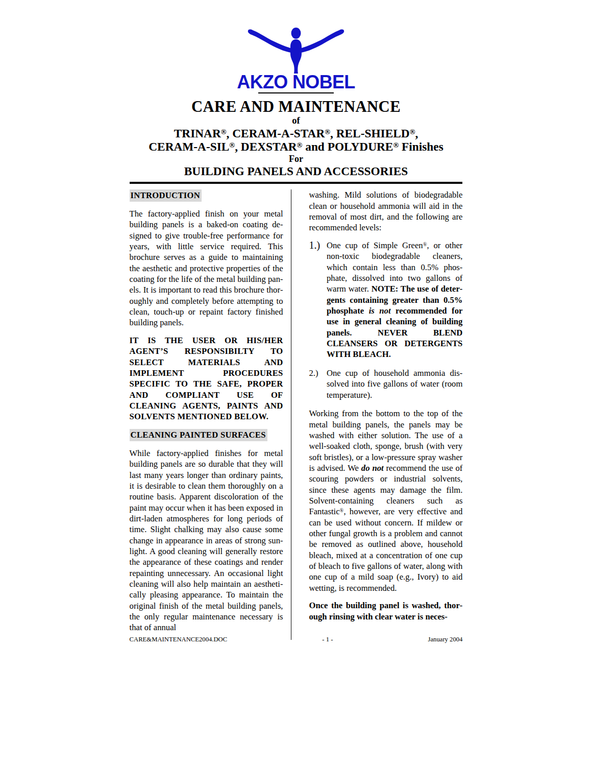AKZO NOBEL
CARE AND MAINTENANCE
of
TRINAR®, CERAM-A-STAR®, REL-SHIELD®,
CERAM-A-SIL®, DEXSTAR® and POLYDURE® Finishes
For
BUILDING PANELS AND ACCESSORIES
INTRODUCTION
The factory-applied finish on your metal building panels is a baked-on coating designed to give trouble-free performance for years, with little service required. This brochure serves as a guide to maintaining the aesthetic and protective properties of the coating for the life of the metal building panels. It is important to read this brochure thoroughly and completely before attempting to clean, touch-up or repaint factory finished building panels.
IT IS THE USER OR HIS/HER AGENT’S RESPONSIBILTY TO SELECT MATERIALS AND IMPLEMENT PROCEDURES SPECIFIC TO THE SAFE, PROPER AND COMPLIANT USE OF CLEANING AGENTS, PAINTS AND SOLVENTS MENTIONED BELOW.
CLEANING PAINTED SURFACES
While factory-applied finishes for metal building panels are so durable that they will last many years longer than ordinary paints, it is desirable to clean them thoroughly on a routine basis. Apparent discoloration of the paint may occur when it has been exposed in dirt-laden atmospheres for long periods of time. Slight chalking may also cause some change in appearance in areas of strong sunlight. A good cleaning will generally restore the appearance of these coatings and render repainting unnecessary. An occasional light cleaning will also help maintain an aesthetically pleasing appearance. To maintain the original finish of the metal building panels, the only regular maintenance necessary is that of annual
washing. Mild solutions of biodegradable clean or household ammonia will aid in the removal of most dirt, and the following are recommended levels:
1.) One cup of Simple Green®, or other non-toxic biodegradable cleaners, which contain less than 0.5% phosphate, dissolved into two gallons of warm water. NOTE: The use of detergents containing greater than 0.5% phosphate is not recommended for use in general cleaning of building panels. NEVER BLEND CLEANSERS OR DETERGENTS WITH BLEACH.
2.) One cup of household ammonia dissolved into five gallons of water (room temperature).
Working from the bottom to the top of the metal building panels, the panels may be washed with either solution. The use of a well-soaked cloth, sponge, brush (with very soft bristles), or a low-pressure spray washer is advised. We do not recommend the use of scouring powders or industrial solvents, since these agents may damage the film. Solvent-containing cleaners such as Fantastic®, however, are very effective and can be used without concern. If mildew or other fungal growth is a problem and cannot be removed as outlined above, household bleach, mixed at a concentration of one cup of bleach to five gallons of water, along with one cup of a mild soap (e.g., Ivory) to aid wetting, is recommended.
Once the building panel is washed, thorough rinsing with clear water is neces-
CARE&MAINTENANCE2004.DOC
- 1 -
January 2004